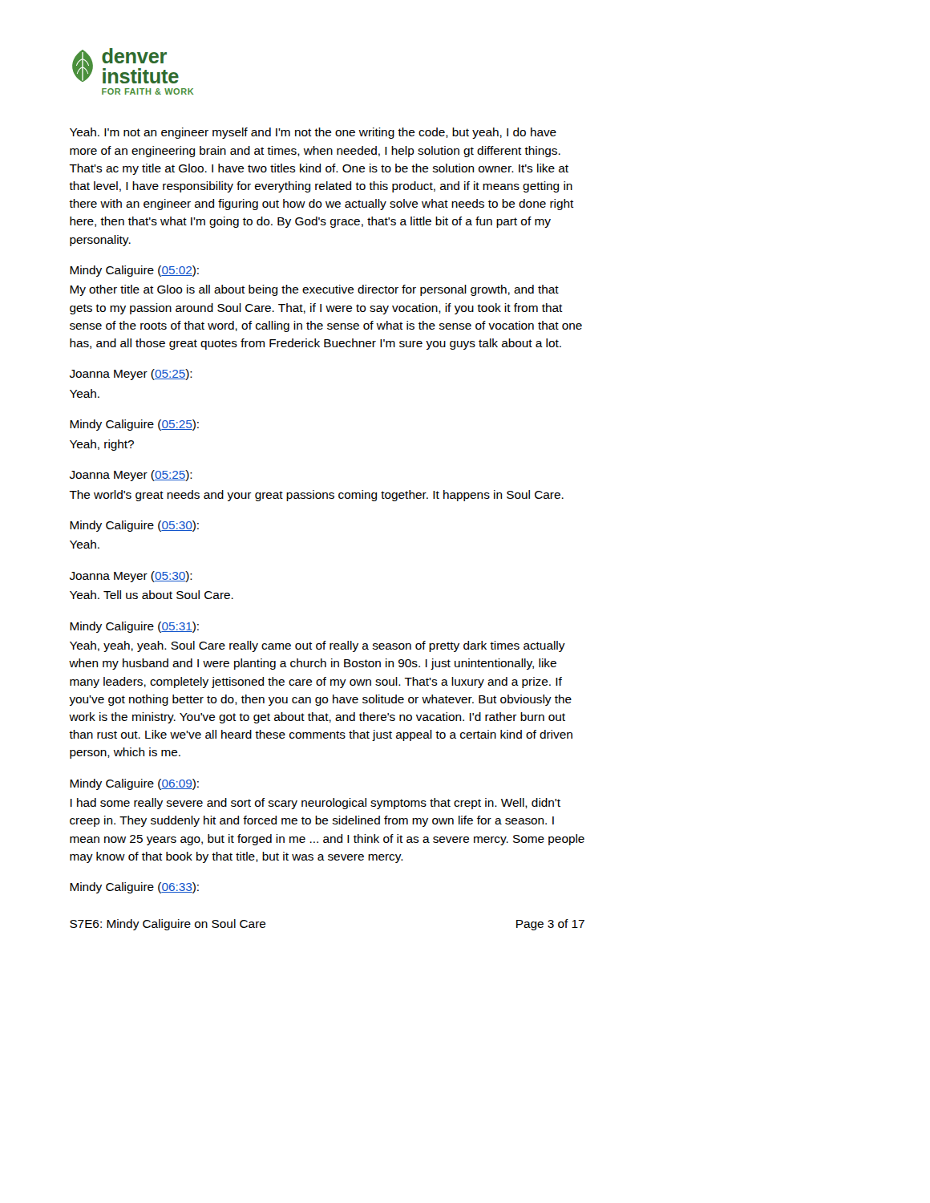denver institute FOR FAITH & WORK
Yeah. I'm not an engineer myself and I'm not the one writing the code, but yeah, I do have more of an engineering brain and at times, when needed, I help solution gt different things. That's ac my title at Gloo. I have two titles kind of. One is to be the solution owner. It's like at that level, I have responsibility for everything related to this product, and if it means getting in there with an engineer and figuring out how do we actually solve what needs to be done right here, then that's what I'm going to do. By God's grace, that's a little bit of a fun part of my personality.
Mindy Caliguire (05:02):
My other title at Gloo is all about being the executive director for personal growth, and that gets to my passion around Soul Care. That, if I were to say vocation, if you took it from that sense of the roots of that word, of calling in the sense of what is the sense of vocation that one has, and all those great quotes from Frederick Buechner I'm sure you guys talk about a lot.
Joanna Meyer (05:25):
Yeah.
Mindy Caliguire (05:25):
Yeah, right?
Joanna Meyer (05:25):
The world's great needs and your great passions coming together. It happens in Soul Care.
Mindy Caliguire (05:30):
Yeah.
Joanna Meyer (05:30):
Yeah. Tell us about Soul Care.
Mindy Caliguire (05:31):
Yeah, yeah, yeah. Soul Care really came out of really a season of pretty dark times actually when my husband and I were planting a church in Boston in 90s. I just unintentionally, like many leaders, completely jettisoned the care of my own soul. That's a luxury and a prize. If you've got nothing better to do, then you can go have solitude or whatever. But obviously the work is the ministry. You've got to get about that, and there's no vacation. I'd rather burn out than rust out. Like we've all heard these comments that just appeal to a certain kind of driven person, which is me.
Mindy Caliguire (06:09):
I had some really severe and sort of scary neurological symptoms that crept in. Well, didn't creep in. They suddenly hit and forced me to be sidelined from my own life for a season. I mean now 25 years ago, but it forged in me ... and I think of it as a severe mercy. Some people may know of that book by that title, but it was a severe mercy.
Mindy Caliguire (06:33):
S7E6: Mindy Caliguire on Soul Care Page 3 of 17